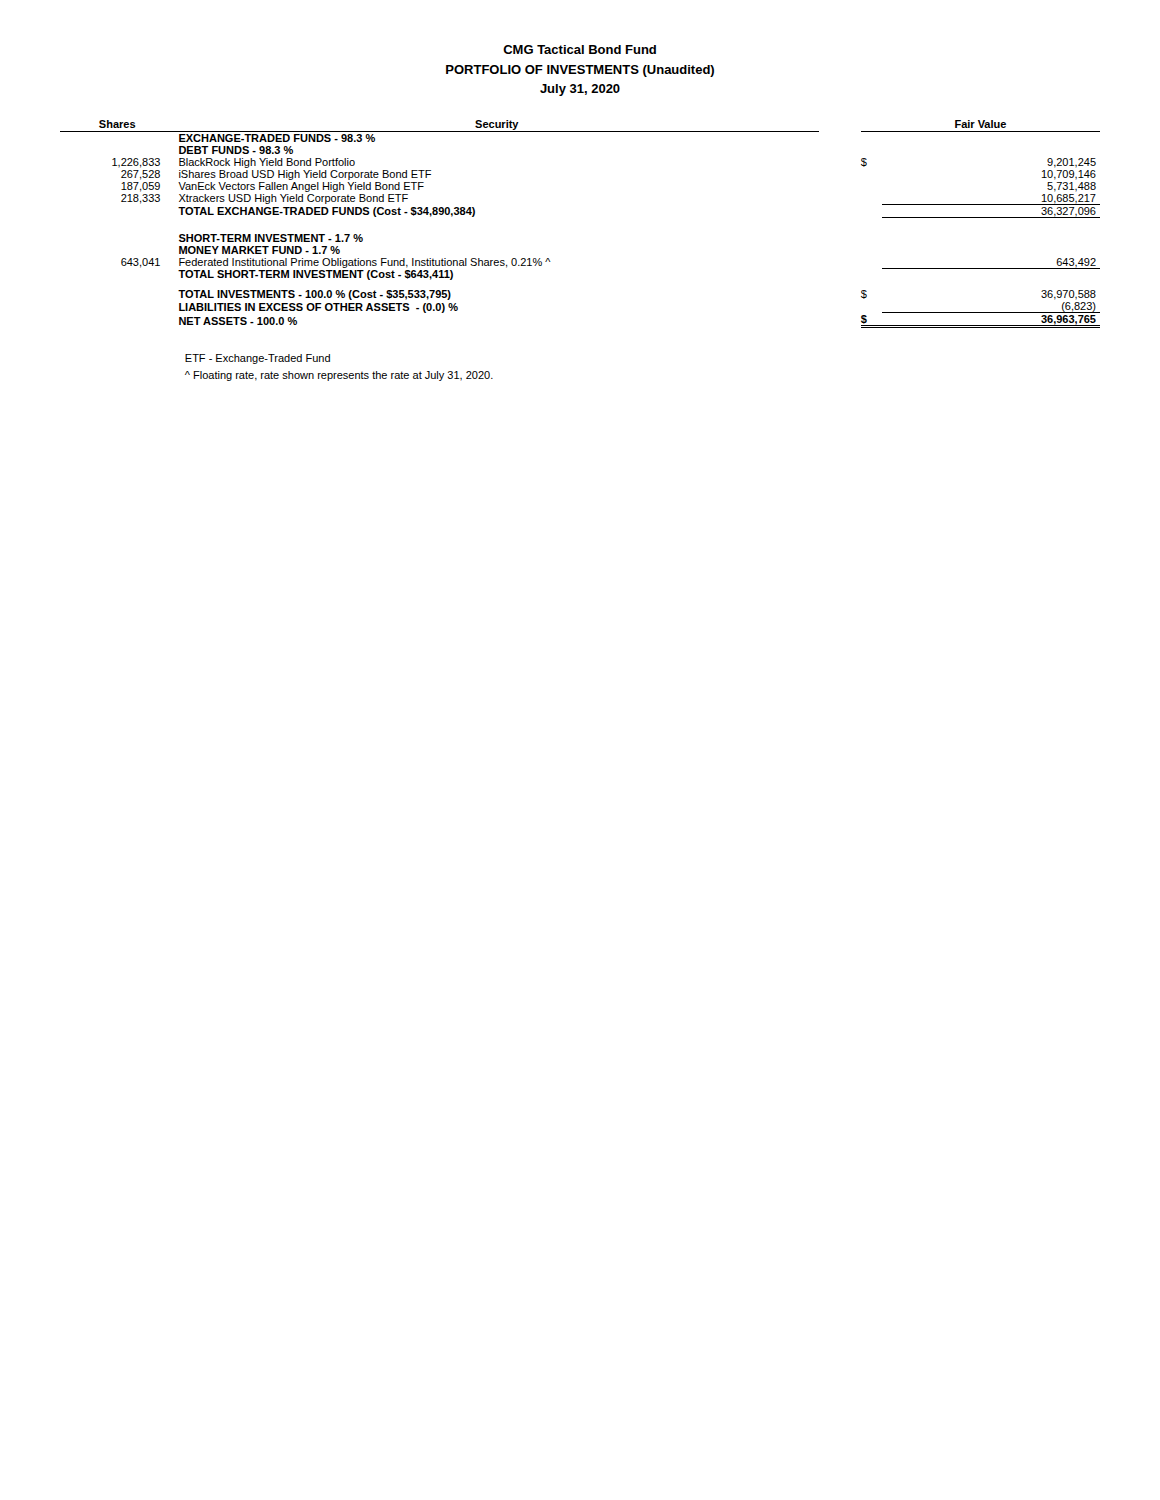CMG Tactical Bond Fund
PORTFOLIO OF INVESTMENTS (Unaudited)
July 31, 2020
| Shares | Security | | Fair Value |
| --- | --- | --- | --- |
| | EXCHANGE-TRADED FUNDS - 98.3 % | | | |
| | DEBT FUNDS - 98.3 % | | | |
| 1,226,833 | BlackRock High Yield Bond Portfolio | | $ | 9,201,245 |
| 267,528 | iShares Broad USD High Yield Corporate Bond ETF | | | 10,709,146 |
| 187,059 | VanEck Vectors Fallen Angel High Yield Bond ETF | | | 5,731,488 |
| 218,333 | Xtrackers USD High Yield Corporate Bond ETF | | | 10,685,217 |
| | TOTAL EXCHANGE-TRADED FUNDS (Cost - $34,890,384) | | | 36,327,096 |
| | SHORT-TERM INVESTMENT - 1.7 % | | | |
| | MONEY MARKET FUND - 1.7 % | | | |
| 643,041 | Federated Institutional Prime Obligations Fund, Institutional Shares, 0.21% ^ | | | 643,492 |
| | TOTAL SHORT-TERM INVESTMENT (Cost - $643,411) | | | |
| | TOTAL INVESTMENTS - 100.0 % (Cost - $35,533,795) | | $ | 36,970,588 |
| | LIABILITIES IN EXCESS OF OTHER ASSETS - (0.0) % | | | (6,823) |
| | NET ASSETS - 100.0 % | | $ | 36,963,765 |
ETF - Exchange-Traded Fund
^ Floating rate, rate shown represents the rate at July 31, 2020.